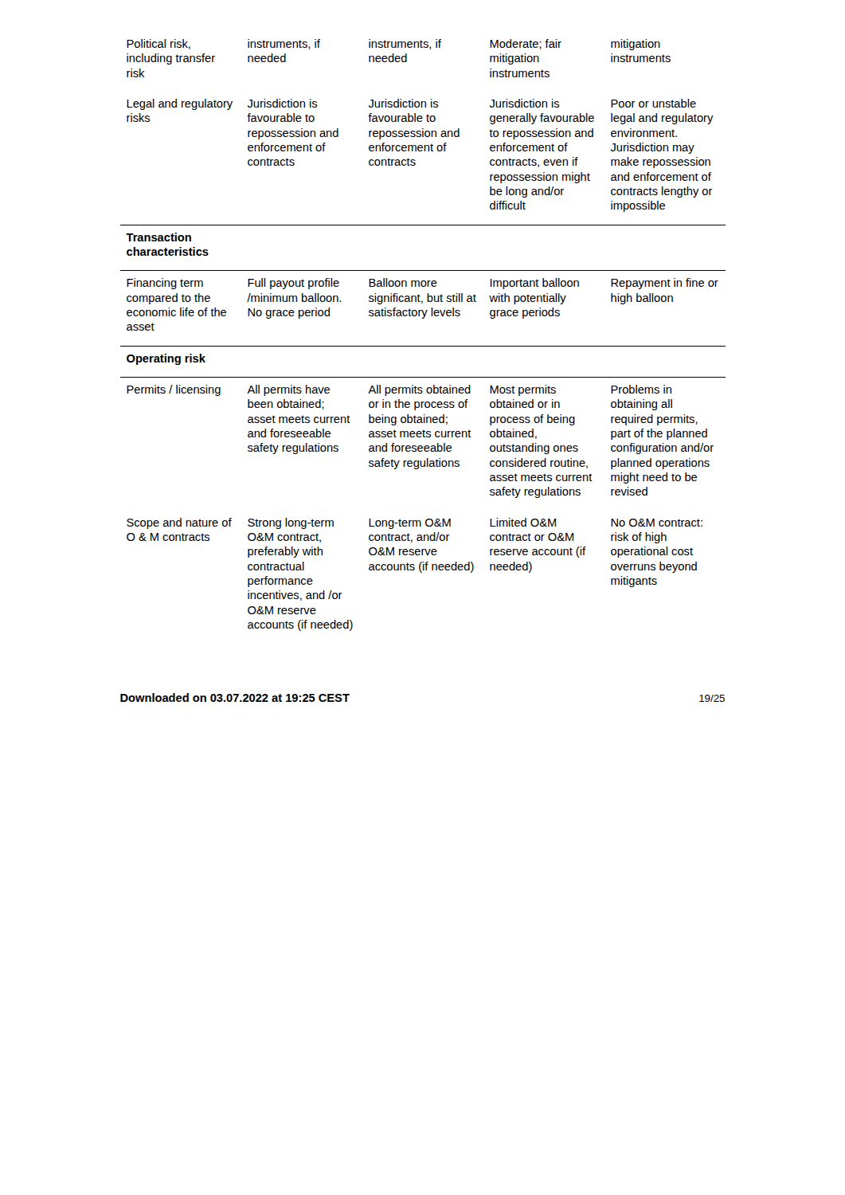| Political risk, including transfer risk | instruments, if needed | instruments, if needed | Moderate; fair mitigation instruments | mitigation instruments |
| Legal and regulatory risks | Jurisdiction is favourable to repossession and enforcement of contracts | Jurisdiction is favourable to repossession and enforcement of contracts | Jurisdiction is generally favourable to repossession and enforcement of contracts, even if repossession might be long and/or difficult | Poor or unstable legal and regulatory environment. Jurisdiction may make repossession and enforcement of contracts lengthy or impossible |
| Transaction characteristics | | | | |
| Financing term compared to the economic life of the asset | Full payout profile /minimum balloon. No grace period | Balloon more significant, but still at satisfactory levels | Important balloon with potentially grace periods | Repayment in fine or high balloon |
| Operating risk | | | | |
| Permits / licensing | All permits have been obtained; asset meets current and foreseeable safety regulations | All permits obtained or in the process of being obtained; asset meets current and foreseeable safety regulations | Most permits obtained or in process of being obtained, outstanding ones considered routine, asset meets current safety regulations | Problems in obtaining all required permits, part of the planned configuration and/or planned operations might need to be revised |
| Scope and nature of O & M contracts | Strong long-term O&M contract, preferably with contractual performance incentives, and /or O&M reserve accounts (if needed) | Long-term O&M contract, and/or O&M reserve accounts (if needed) | Limited O&M contract or O&M reserve account (if needed) | No O&M contract: risk of high operational cost overruns beyond mitigants |
Downloaded on 03.07.2022 at 19:25 CEST
19/25